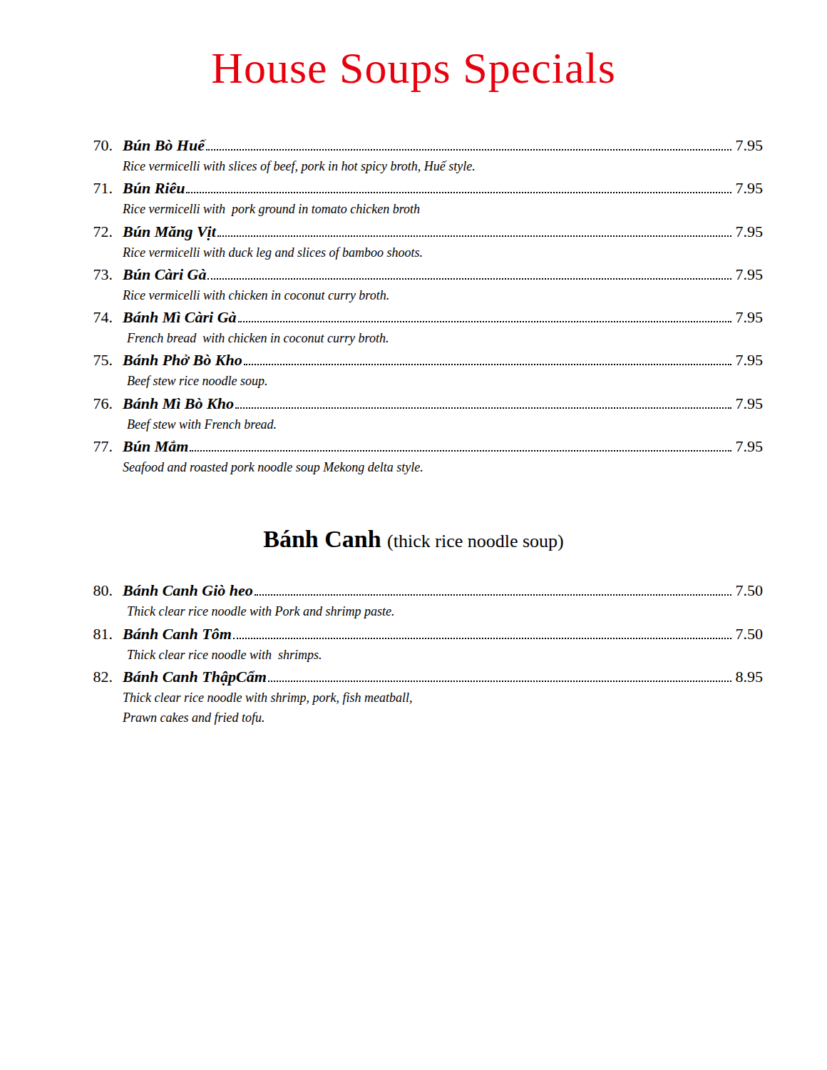House Soups Specials
70. Bún Bò Huế 7.95
Rice vermicelli with slices of beef, pork in hot spicy broth, Huế style.
71. Bún Riêu 7.95
Rice vermicelli with pork ground in tomato chicken broth
72. Bún Măng Vịt 7.95
Rice vermicelli with duck leg and slices of bamboo shoots.
73. Bún Càri Gà 7.95
Rice vermicelli with chicken in coconut curry broth.
74. Bánh Mì Càri Gà 7.95
French bread with chicken in coconut curry broth.
75. Bánh Phở Bò Kho 7.95
Beef stew rice noodle soup.
76. Bánh Mì Bò Kho 7.95
Beef stew with French bread.
77. Bún Mắm 7.95
Seafood and roasted pork noodle soup Mekong delta style.
Bánh Canh (thick rice noodle soup)
80. Bánh Canh Giò heo 7.50
Thick clear rice noodle with Pork and shrimp paste.
81. Bánh Canh Tôm 7.50
Thick clear rice noodle with shrimps.
82. Bánh Canh ThậpCẩm 8.95
Thick clear rice noodle with shrimp, pork, fish meatball,
Prawn cakes and fried tofu.